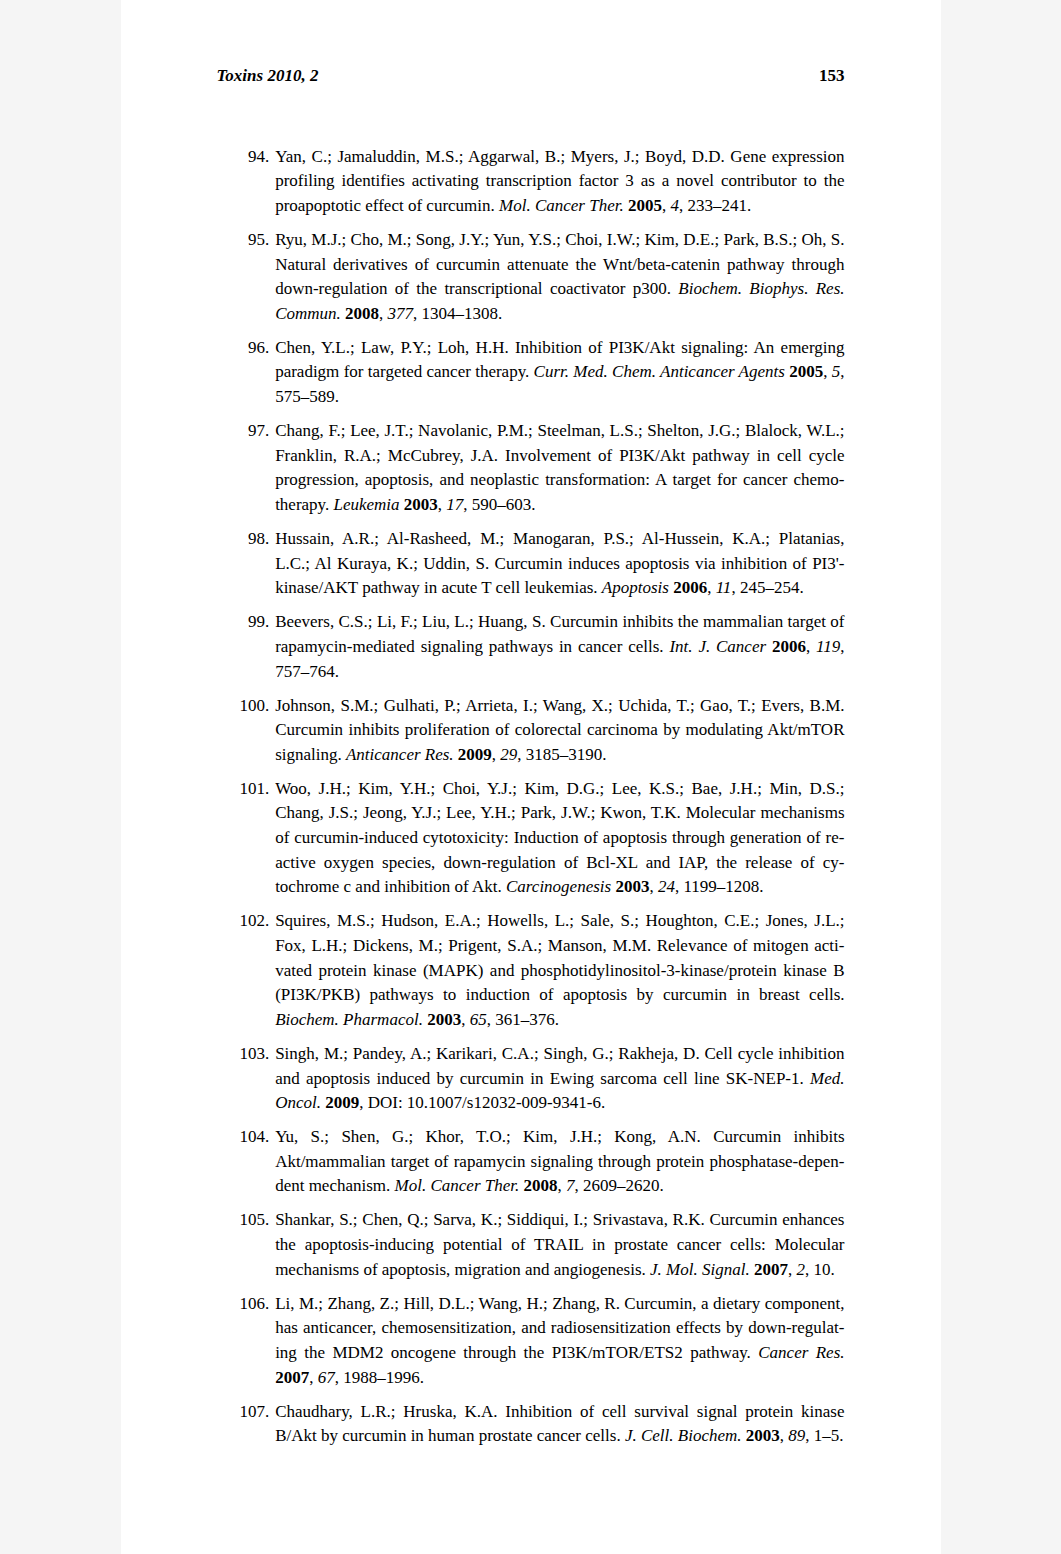Toxins 2010, 2 153
94. Yan, C.; Jamaluddin, M.S.; Aggarwal, B.; Myers, J.; Boyd, D.D. Gene expression profiling identifies activating transcription factor 3 as a novel contributor to the proapoptotic effect of curcumin. Mol. Cancer Ther. 2005, 4, 233–241.
95. Ryu, M.J.; Cho, M.; Song, J.Y.; Yun, Y.S.; Choi, I.W.; Kim, D.E.; Park, B.S.; Oh, S. Natural derivatives of curcumin attenuate the Wnt/beta-catenin pathway through down-regulation of the transcriptional coactivator p300. Biochem. Biophys. Res. Commun. 2008, 377, 1304–1308.
96. Chen, Y.L.; Law, P.Y.; Loh, H.H. Inhibition of PI3K/Akt signaling: An emerging paradigm for targeted cancer therapy. Curr. Med. Chem. Anticancer Agents 2005, 5, 575–589.
97. Chang, F.; Lee, J.T.; Navolanic, P.M.; Steelman, L.S.; Shelton, J.G.; Blalock, W.L.; Franklin, R.A.; McCubrey, J.A. Involvement of PI3K/Akt pathway in cell cycle progression, apoptosis, and neoplastic transformation: A target for cancer chemotherapy. Leukemia 2003, 17, 590–603.
98. Hussain, A.R.; Al-Rasheed, M.; Manogaran, P.S.; Al-Hussein, K.A.; Platanias, L.C.; Al Kuraya, K.; Uddin, S. Curcumin induces apoptosis via inhibition of PI3'-kinase/AKT pathway in acute T cell leukemias. Apoptosis 2006, 11, 245–254.
99. Beevers, C.S.; Li, F.; Liu, L.; Huang, S. Curcumin inhibits the mammalian target of rapamycin-mediated signaling pathways in cancer cells. Int. J. Cancer 2006, 119, 757–764.
100. Johnson, S.M.; Gulhati, P.; Arrieta, I.; Wang, X.; Uchida, T.; Gao, T.; Evers, B.M. Curcumin inhibits proliferation of colorectal carcinoma by modulating Akt/mTOR signaling. Anticancer Res. 2009, 29, 3185–3190.
101. Woo, J.H.; Kim, Y.H.; Choi, Y.J.; Kim, D.G.; Lee, K.S.; Bae, J.H.; Min, D.S.; Chang, J.S.; Jeong, Y.J.; Lee, Y.H.; Park, J.W.; Kwon, T.K. Molecular mechanisms of curcumin-induced cytotoxicity: Induction of apoptosis through generation of reactive oxygen species, down-regulation of Bcl-XL and IAP, the release of cytochrome c and inhibition of Akt. Carcinogenesis 2003, 24, 1199–1208.
102. Squires, M.S.; Hudson, E.A.; Howells, L.; Sale, S.; Houghton, C.E.; Jones, J.L.; Fox, L.H.; Dickens, M.; Prigent, S.A.; Manson, M.M. Relevance of mitogen activated protein kinase (MAPK) and phosphotidylinositol-3-kinase/protein kinase B (PI3K/PKB) pathways to induction of apoptosis by curcumin in breast cells. Biochem. Pharmacol. 2003, 65, 361–376.
103. Singh, M.; Pandey, A.; Karikari, C.A.; Singh, G.; Rakheja, D. Cell cycle inhibition and apoptosis induced by curcumin in Ewing sarcoma cell line SK-NEP-1. Med. Oncol. 2009, DOI: 10.1007/s12032-009-9341-6.
104. Yu, S.; Shen, G.; Khor, T.O.; Kim, J.H.; Kong, A.N. Curcumin inhibits Akt/mammalian target of rapamycin signaling through protein phosphatase-dependent mechanism. Mol. Cancer Ther. 2008, 7, 2609–2620.
105. Shankar, S.; Chen, Q.; Sarva, K.; Siddiqui, I.; Srivastava, R.K. Curcumin enhances the apoptosis-inducing potential of TRAIL in prostate cancer cells: Molecular mechanisms of apoptosis, migration and angiogenesis. J. Mol. Signal. 2007, 2, 10.
106. Li, M.; Zhang, Z.; Hill, D.L.; Wang, H.; Zhang, R. Curcumin, a dietary component, has anticancer, chemosensitization, and radiosensitization effects by down-regulating the MDM2 oncogene through the PI3K/mTOR/ETS2 pathway. Cancer Res. 2007, 67, 1988–1996.
107. Chaudhary, L.R.; Hruska, K.A. Inhibition of cell survival signal protein kinase B/Akt by curcumin in human prostate cancer cells. J. Cell. Biochem. 2003, 89, 1–5.